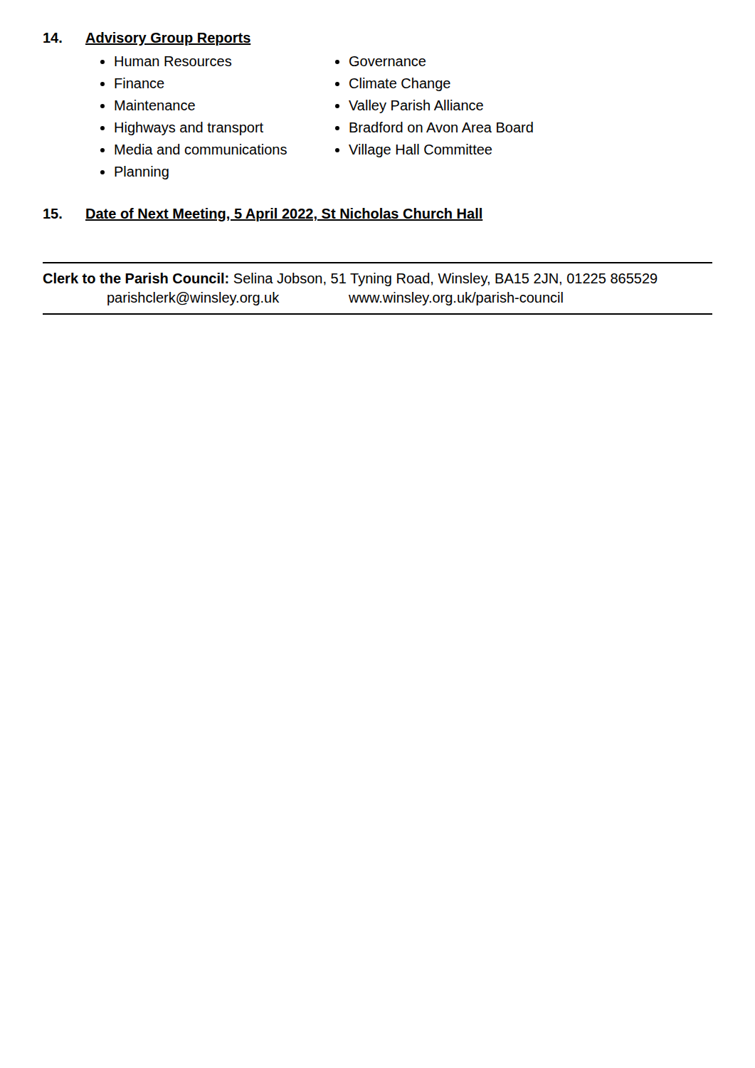14.
Advisory Group Reports
Human Resources
Finance
Maintenance
Highways and transport
Media and communications
Planning
Governance
Climate Change
Valley Parish Alliance
Bradford on Avon Area Board
Village Hall Committee
15.
Date of Next Meeting, 5 April 2022, St Nicholas Church Hall
Clerk to the Parish Council: Selina Jobson, 51 Tyning Road, Winsley, BA15 2JN, 01225 865529
parishclerk@winsley.org.uk www.winsley.org.uk/parish-council